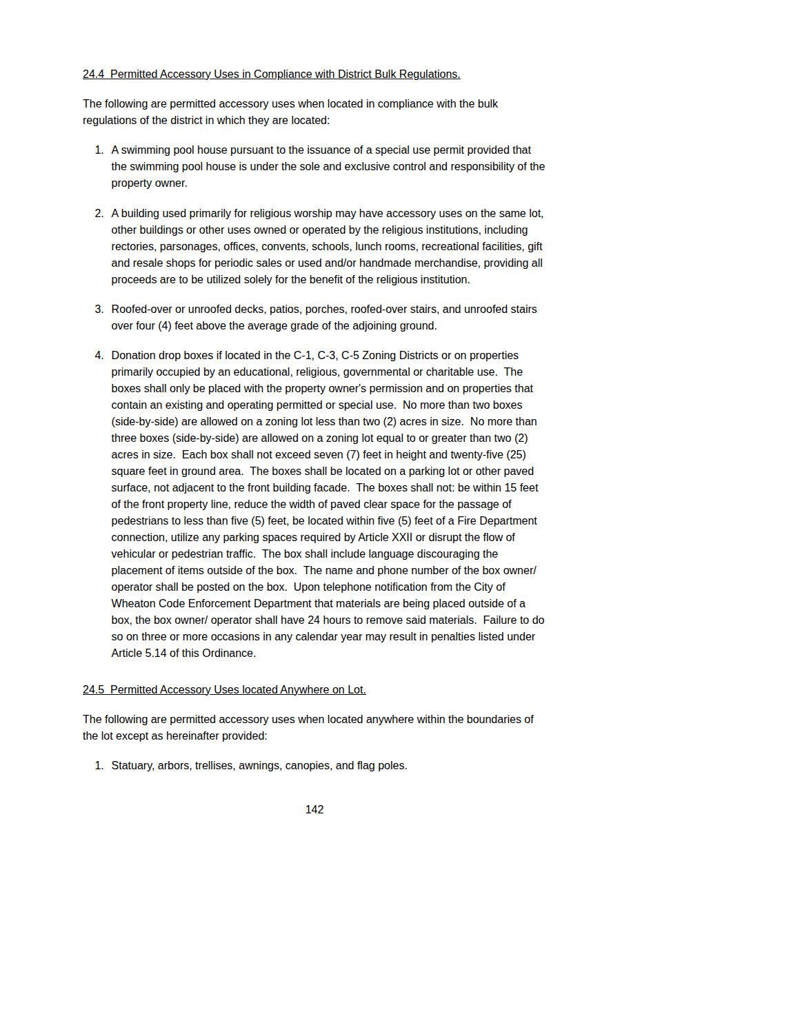24.4 Permitted Accessory Uses in Compliance with District Bulk Regulations.
The following are permitted accessory uses when located in compliance with the bulk regulations of the district in which they are located:
A swimming pool house pursuant to the issuance of a special use permit provided that the swimming pool house is under the sole and exclusive control and responsibility of the property owner.
A building used primarily for religious worship may have accessory uses on the same lot, other buildings or other uses owned or operated by the religious institutions, including rectories, parsonages, offices, convents, schools, lunch rooms, recreational facilities, gift and resale shops for periodic sales or used and/or handmade merchandise, providing all proceeds are to be utilized solely for the benefit of the religious institution.
Roofed-over or unroofed decks, patios, porches, roofed-over stairs, and unroofed stairs over four (4) feet above the average grade of the adjoining ground.
Donation drop boxes if located in the C-1, C-3, C-5 Zoning Districts or on properties primarily occupied by an educational, religious, governmental or charitable use. The boxes shall only be placed with the property owner's permission and on properties that contain an existing and operating permitted or special use. No more than two boxes (side-by-side) are allowed on a zoning lot less than two (2) acres in size. No more than three boxes (side-by-side) are allowed on a zoning lot equal to or greater than two (2) acres in size. Each box shall not exceed seven (7) feet in height and twenty-five (25) square feet in ground area. The boxes shall be located on a parking lot or other paved surface, not adjacent to the front building facade. The boxes shall not: be within 15 feet of the front property line, reduce the width of paved clear space for the passage of pedestrians to less than five (5) feet, be located within five (5) feet of a Fire Department connection, utilize any parking spaces required by Article XXII or disrupt the flow of vehicular or pedestrian traffic. The box shall include language discouraging the placement of items outside of the box. The name and phone number of the box owner/ operator shall be posted on the box. Upon telephone notification from the City of Wheaton Code Enforcement Department that materials are being placed outside of a box, the box owner/ operator shall have 24 hours to remove said materials. Failure to do so on three or more occasions in any calendar year may result in penalties listed under Article 5.14 of this Ordinance.
24.5 Permitted Accessory Uses located Anywhere on Lot.
The following are permitted accessory uses when located anywhere within the boundaries of the lot except as hereinafter provided:
Statuary, arbors, trellises, awnings, canopies, and flag poles.
142